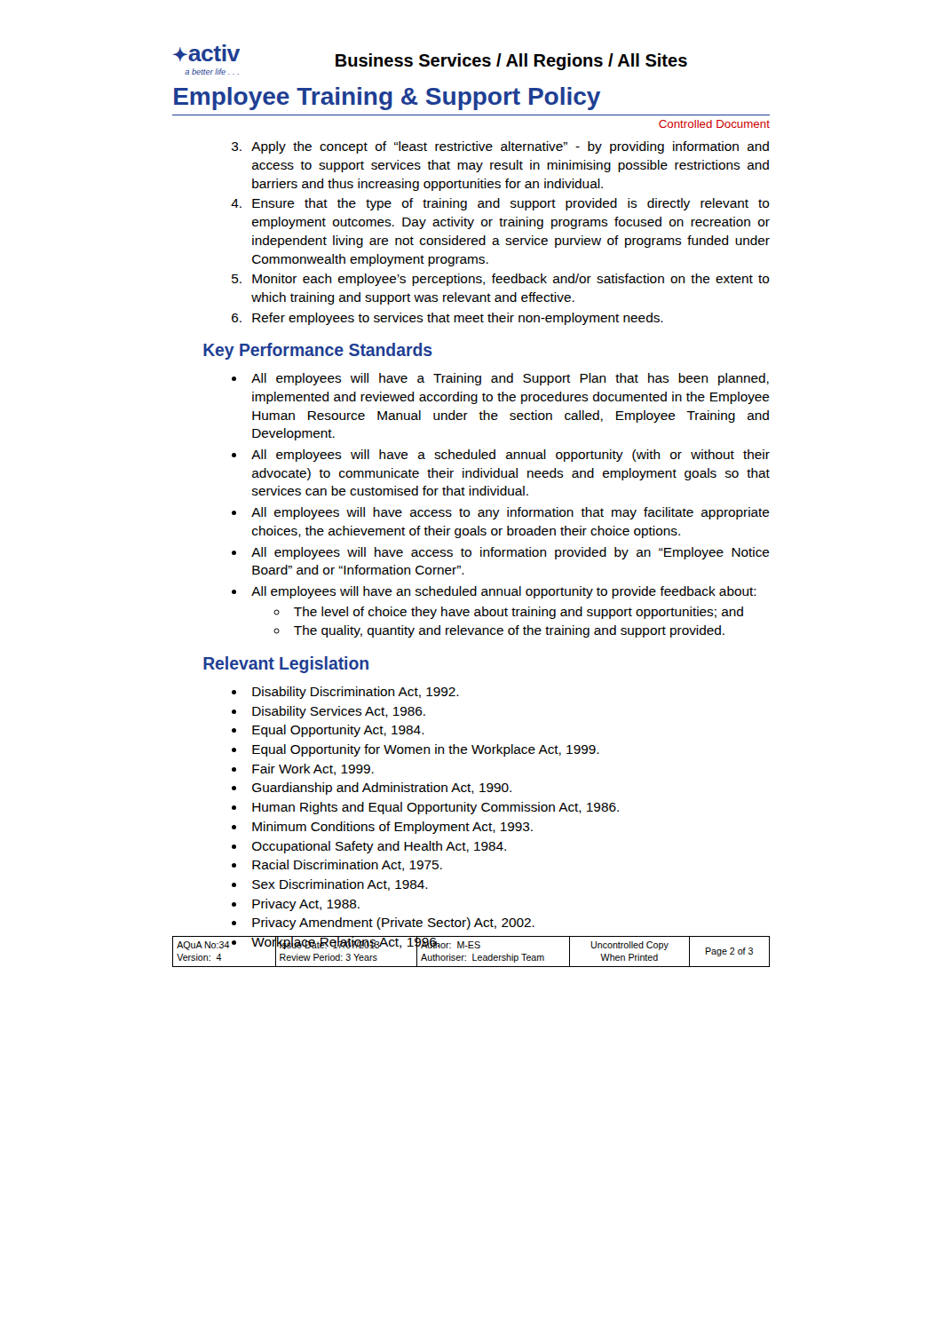✦activ
a better life . . .
Business Services / All Regions / All Sites
Employee Training & Support Policy
Controlled Document
Apply the concept of “least restrictive alternative” - by providing information and access to support services that may result in minimising possible restrictions and barriers and thus increasing opportunities for an individual.
Ensure that the type of training and support provided is directly relevant to employment outcomes. Day activity or training programs focused on recreation or independent living are not considered a service purview of programs funded under Commonwealth employment programs.
Monitor each employee’s perceptions, feedback and/or satisfaction on the extent to which training and support was relevant and effective.
Refer employees to services that meet their non-employment needs.
Key Performance Standards
All employees will have a Training and Support Plan that has been planned, implemented and reviewed according to the procedures documented in the Employee Human Resource Manual under the section called, Employee Training and Development.
All employees will have a scheduled annual opportunity (with or without their advocate) to communicate their individual needs and employment goals so that services can be customised for that individual.
All employees will have access to any information that may facilitate appropriate choices, the achievement of their goals or broaden their choice options.
All employees will have access to information provided by an “Employee Notice Board” and or “Information Corner”.
All employees will have an scheduled annual opportunity to provide feedback about:
The level of choice they have about training and support opportunities; and
The quality, quantity and relevance of the training and support provided.
Relevant Legislation
Disability Discrimination Act, 1992.
Disability Services Act, 1986.
Equal Opportunity Act, 1984.
Equal Opportunity for Women in the Workplace Act, 1999.
Fair Work Act, 1999.
Guardianship and Administration Act, 1990.
Human Rights and Equal Opportunity Commission Act, 1986.
Minimum Conditions of Employment Act, 1993.
Occupational Safety and Health Act, 1984.
Racial Discrimination Act, 1975.
Sex Discrimination Act, 1984.
Privacy Act, 1988.
Privacy Amendment (Private Sector) Act, 2002.
Workplace Relations Act, 1996.
| AQuA No:34 Version: 4 | Issue Date: 17/07/2013 Review Period: 3 Years | Author: M-ES Authoriser: Leadership Team | Uncontrolled Copy When Printed | Page 2 of 3 |